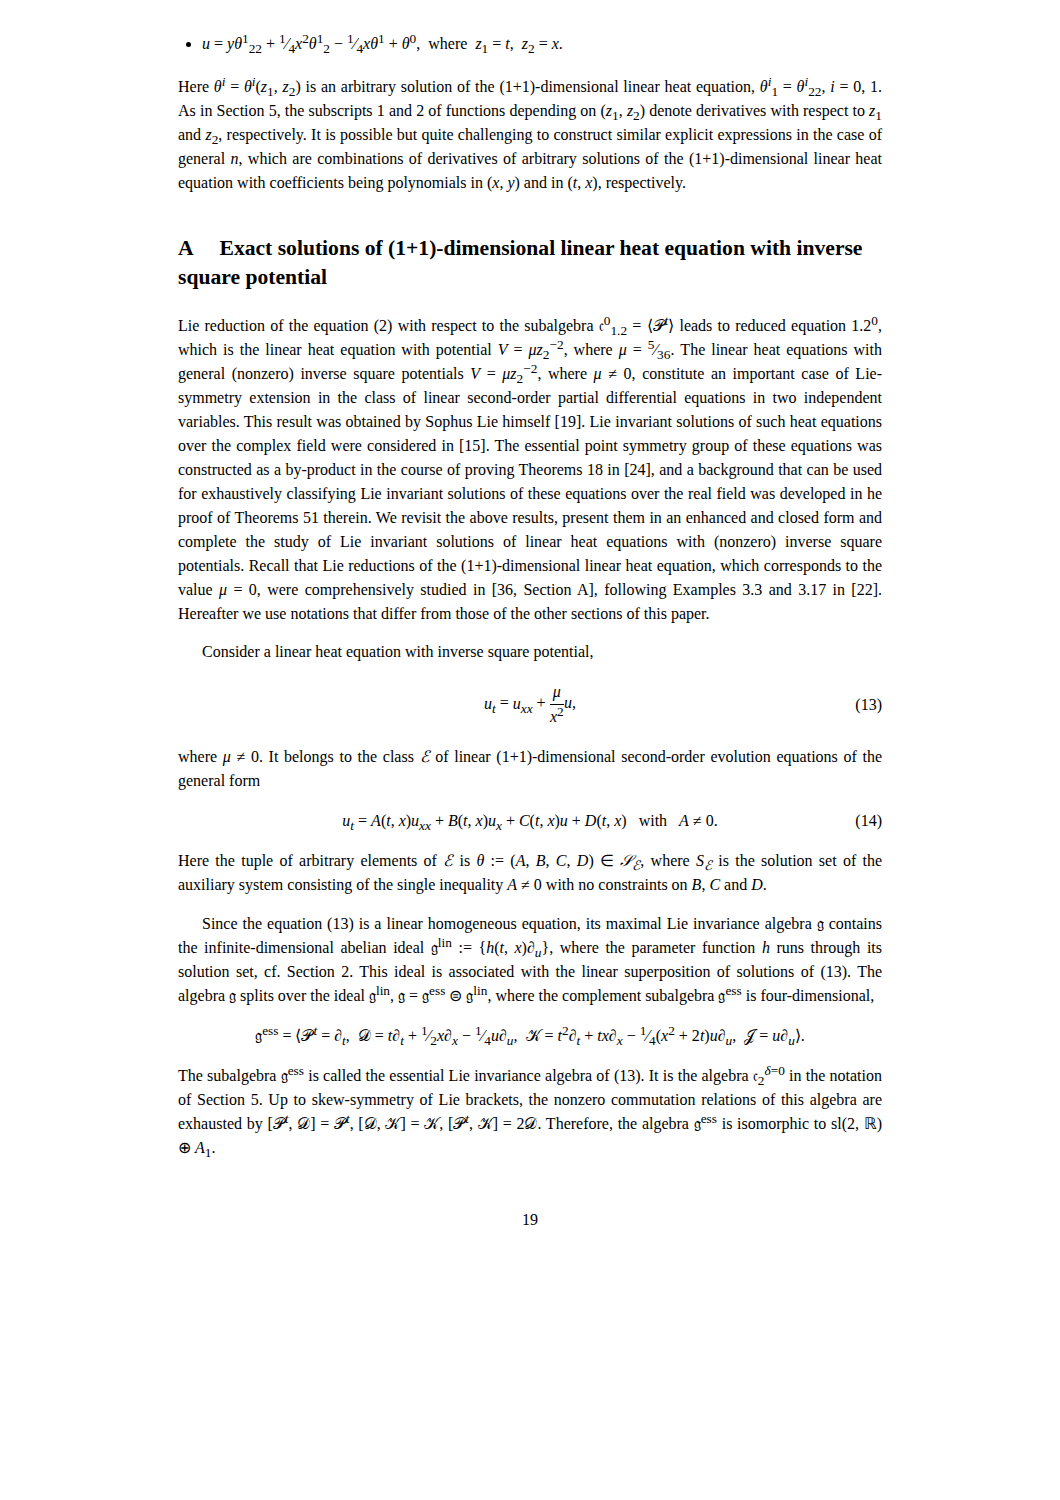u = yθ122 + 1⁄4x2θ12 − 1⁄4xθ1 + θ0, where z1 = t, z2 = x.
Here θi = θi(z1, z2) is an arbitrary solution of the (1+1)-dimensional linear heat equation, θi1 = θi22, i = 0, 1. As in Section 5, the subscripts 1 and 2 of functions depending on (z1, z2) denote derivatives with respect to z1 and z2, respectively. It is possible but quite challenging to construct similar explicit expressions in the case of general n, which are combinations of derivatives of arbitrary solutions of the (1+1)-dimensional linear heat equation with coefficients being polynomials in (x, y) and in (t, x), respectively.
AExact solutions of (1+1)-dimensional linear heat equation with inverse square potential
Lie reduction of the equation (2) with respect to the subalgebra 𝔠01.2 = ⟨𝒫t⟩ leads to reduced equation 1.20, which is the linear heat equation with potential V = μz2−2, where μ = 5⁄36. The linear heat equations with general (nonzero) inverse square potentials V = μz2−2, where μ ≠ 0, constitute an important case of Lie-symmetry extension in the class of linear second-order partial differential equations in two independent variables. This result was obtained by Sophus Lie himself [19]. Lie invariant solutions of such heat equations over the complex field were considered in [15]. The essential point symmetry group of these equations was constructed as a by-product in the course of proving Theorems 18 in [24], and a background that can be used for exhaustively classifying Lie invariant solutions of these equations over the real field was developed in he proof of Theorems 51 therein. We revisit the above results, present them in an enhanced and closed form and complete the study of Lie invariant solutions of linear heat equations with (nonzero) inverse square potentials. Recall that Lie reductions of the (1+1)-dimensional linear heat equation, which corresponds to the value μ = 0, were comprehensively studied in [36, Section A], following Examples 3.3 and 3.17 in [22]. Hereafter we use notations that differ from those of the other sections of this paper.
Consider a linear heat equation with inverse square potential,
ut = uxx + μx2 u, (13)
where μ ≠ 0. It belongs to the class ℰ of linear (1+1)-dimensional second-order evolution equations of the general form
ut = A(t, x)uxx + B(t, x)ux + C(t, x)u + D(t, x) with A ≠ 0. (14)
Here the tuple of arbitrary elements of ℰ is θ := (A, B, C, D) ∈ 𝒮ℰ, where Sℰ is the solution set of the auxiliary system consisting of the single inequality A ≠ 0 with no constraints on B, C and D.
Since the equation (13) is a linear homogeneous equation, its maximal Lie invariance algebra 𝔤 contains the infinite-dimensional abelian ideal 𝔤lin := {h(t, x)∂u}, where the parameter function h runs through its solution set, cf. Section 2. This ideal is associated with the linear superposition of solutions of (13). The algebra 𝔤 splits over the ideal 𝔤lin, 𝔤 = 𝔤ess ⊜ 𝔤lin, where the complement subalgebra 𝔤ess is four-dimensional,
𝔤ess = ⟨𝒫t = ∂t, 𝒟 = t∂t + 1⁄2x∂x − 1⁄4u∂u, 𝒦 = t2∂t + tx∂x − 1⁄4(x2 + 2t)u∂u, 𝒥 = u∂u⟩.
The subalgebra 𝔤ess is called the essential Lie invariance algebra of (13). It is the algebra 𝔠2δ=0 in the notation of Section 5. Up to skew-symmetry of Lie brackets, the nonzero commutation relations of this algebra are exhausted by [𝒫t, 𝒟] = 𝒫t, [𝒟, 𝒦] = 𝒦, [𝒫t, 𝒦] = 2𝒟. Therefore, the algebra 𝔤ess is isomorphic to sl(2, ℝ) ⊕ A1.
19